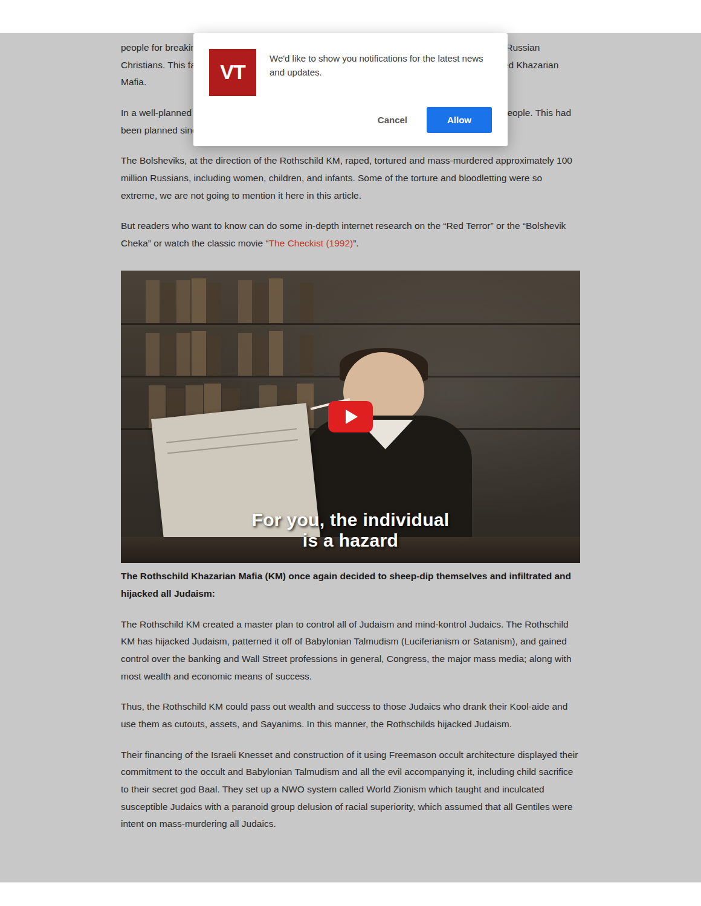people for breaking their Babylonian Talmudic laws, including the murder and identity theft of Russian Christians. This fact explains the extreme violence and bloodletting of the Rothschild-controlled Khazarian Mafia.
In a well-planned and financed operation, the Bolsheviks were unleashed upon the Russian people. This had been planned since the destruction of Khazaria.
The Bolsheviks, at the direction of the Rothschild KM, raped, tortured and mass-murdered approximately 100 million Russians, including women, children, and infants. Some of the torture and bloodletting were so extreme, we are not going to mention it here in this article.
But readers who want to know can do some in-depth internet research on the “Red Terror” or the “Bolshevik Cheka” or watch the classic movie “The Checkist (1992)”.
For you, the individual
is a hazard
The Rothschild Khazarian Mafia (KM) once again decided to sheep-dip themselves and infiltrated and hijacked all Judaism:
The Rothschild KM created a master plan to control all of Judaism and mind-kontrol Judaics. The Rothschild KM has hijacked Judaism, patterned it off of Babylonian Talmudism (Luciferianism or Satanism), and gained control over the banking and Wall Street professions in general, Congress, the major mass media; along with most wealth and economic means of success.
Thus, the Rothschild KM could pass out wealth and success to those Judaics who drank their Kool-aide and use them as cutouts, assets, and Sayanims. In this manner, the Rothschilds hijacked Judaism.
Their financing of the Israeli Knesset and construction of it using Freemason occult architecture displayed their commitment to the occult and Babylonian Talmudism and all the evil accompanying it, including child sacrifice to their secret god Baal. They set up a NWO system called World Zionism which taught and inculcated susceptible Judaics with a paranoid group delusion of racial superiority, which assumed that all Gentiles were intent on mass-murdering all Judaics.
VT
We'd like to show you notifications for the latest news and updates.
Cancel Allow